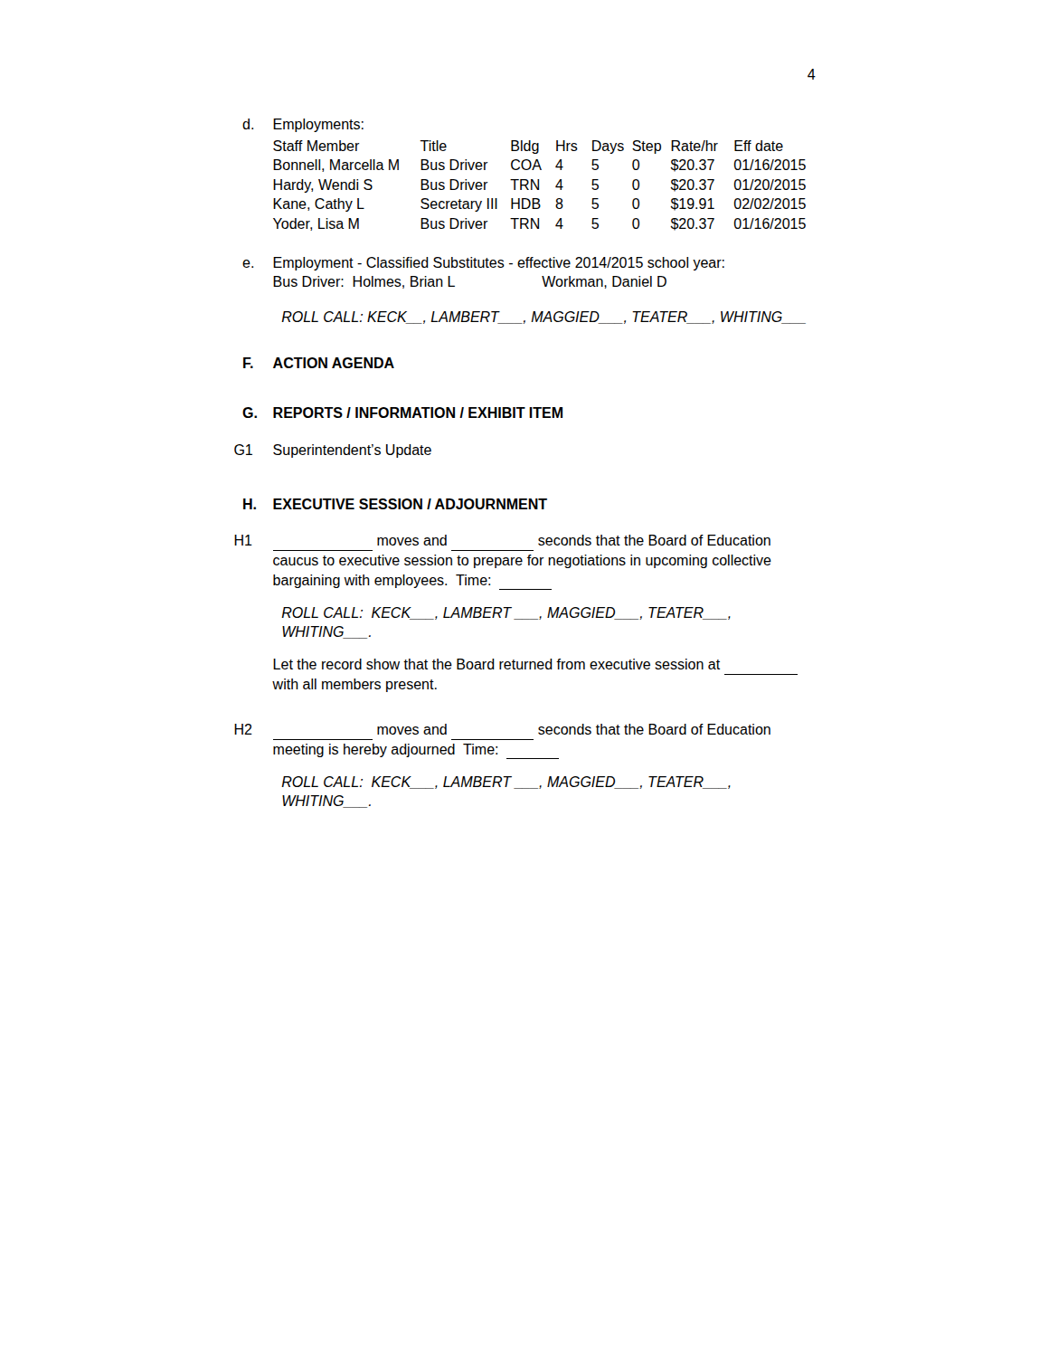4
d.
Employments:
| Staff Member | Title | Bldg | Hrs | Days | Step | Rate/hr | Eff date |
| --- | --- | --- | --- | --- | --- | --- | --- |
| Bonnell, Marcella M | Bus Driver | COA | 4 | 5 | 0 | $20.37 | 01/16/2015 |
| Hardy, Wendi S | Bus Driver | TRN | 4 | 5 | 0 | $20.37 | 01/20/2015 |
| Kane, Cathy L | Secretary III | HDB | 8 | 5 | 0 | $19.91 | 02/02/2015 |
| Yoder, Lisa M | Bus Driver | TRN | 4 | 5 | 0 | $20.37 | 01/16/2015 |
e.
Employment - Classified Substitutes - effective 2014/2015 school year:
Bus Driver: Holmes, Brian L
Workman, Daniel D
ROLL CALL: KECK__, LAMBERT___, MAGGIED___, TEATER___, WHITING___
F. ACTION AGENDA
G. REPORTS / INFORMATION / EXHIBIT ITEM
G1
Superintendent’s Update
H. EXECUTIVE SESSION / ADJOURNMENT
H1
moves and seconds that the Board of Education caucus to executive session to prepare for negotiations in upcoming collective bargaining with employees. Time:
ROLL CALL: KECK___, LAMBERT ___, MAGGIED___, TEATER___, WHITING___.
Let the record show that the Board returned from executive session at with all members present.
H2
moves and seconds that the Board of Education meeting is hereby adjourned Time:
ROLL CALL: KECK___, LAMBERT ___, MAGGIED___, TEATER___, WHITING___.